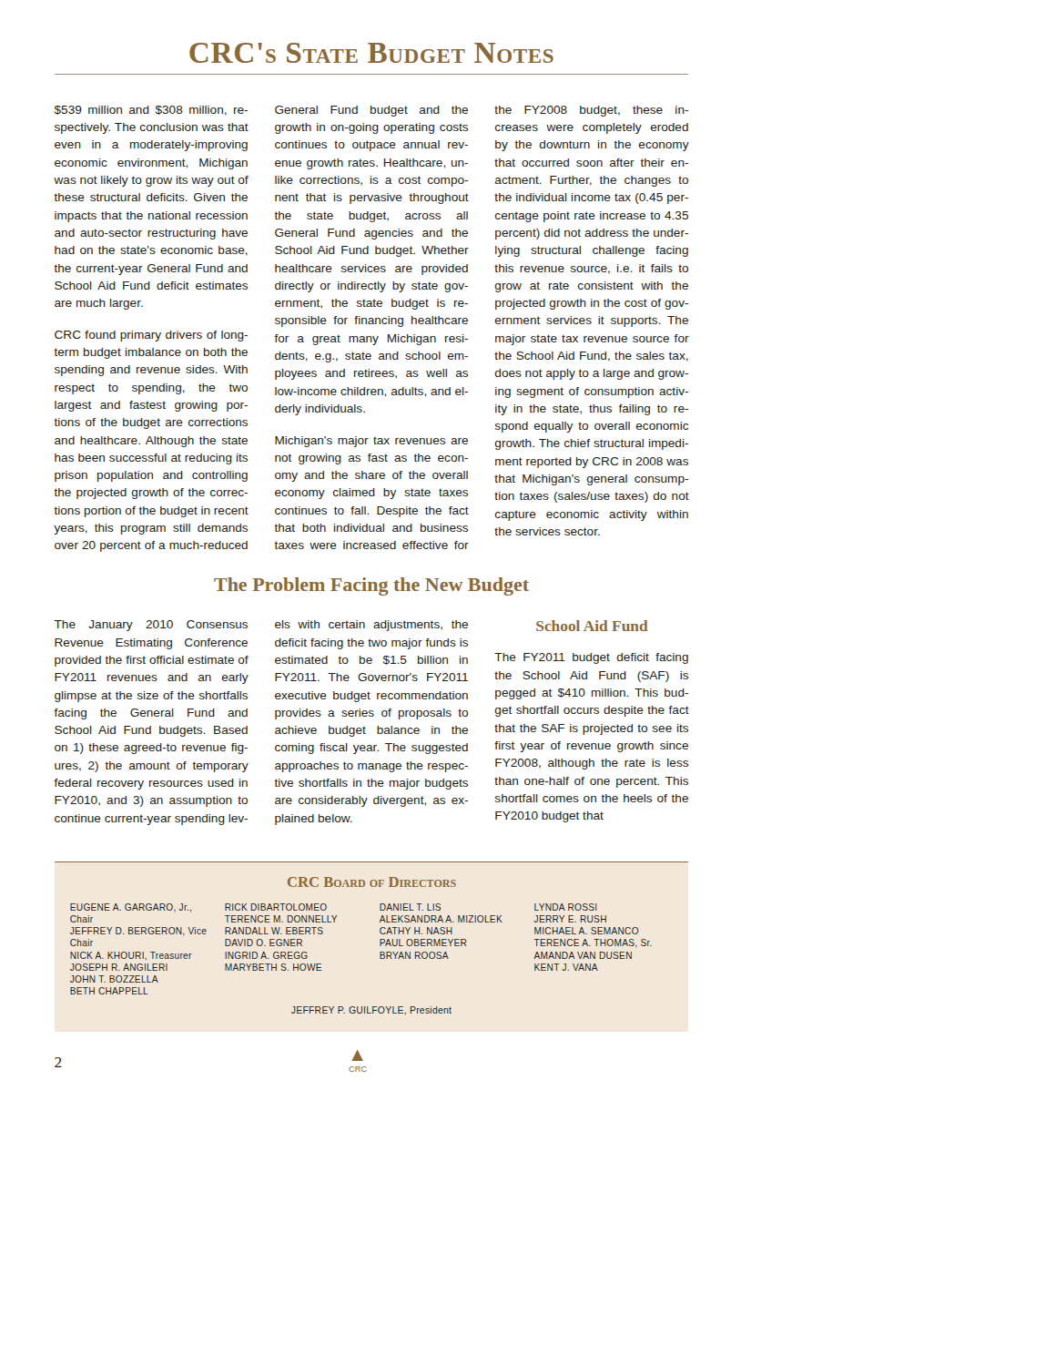CRC's State Budget Notes
$539 million and $308 million, respectively. The conclusion was that even in a moderately-improving economic environment, Michigan was not likely to grow its way out of these structural deficits. Given the impacts that the national recession and auto-sector restructuring have had on the state's economic base, the current-year General Fund and School Aid Fund deficit estimates are much larger.
CRC found primary drivers of long-term budget imbalance on both the spending and revenue sides. With respect to spending, the two largest and fastest growing portions of the budget are corrections and healthcare. Although the state has been successful at reducing its prison population and controlling the projected growth of the corrections portion of the budget in recent years, this program still demands over 20 percent of a much-reduced General Fund budget and the growth in on-going operating costs continues to outpace annual revenue growth rates. Healthcare, unlike corrections, is a cost component that is pervasive throughout the state budget, across all General Fund agencies and the School Aid Fund budget. Whether healthcare services are provided directly or indirectly by state government, the state budget is responsible for financing healthcare for a great many Michigan residents, e.g., state and school employees and retirees, as well as low-income children, adults, and elderly individuals.
Michigan's major tax revenues are not growing as fast as the economy and the share of the overall economy claimed by state taxes continues to fall. Despite the fact that both individual and business taxes were increased effective for the FY2008 budget, these increases were completely eroded by the downturn in the economy that occurred soon after their enactment. Further, the changes to the individual income tax (0.45 percentage point rate increase to 4.35 percent) did not address the underlying structural challenge facing this revenue source, i.e. it fails to grow at rate consistent with the projected growth in the cost of government services it supports. The major state tax revenue source for the School Aid Fund, the sales tax, does not apply to a large and growing segment of consumption activity in the state, thus failing to respond equally to overall economic growth. The chief structural impediment reported by CRC in 2008 was that Michigan's general consumption taxes (sales/use taxes) do not capture economic activity within the services sector.
The Problem Facing the New Budget
The January 2010 Consensus Revenue Estimating Conference provided the first official estimate of FY2011 revenues and an early glimpse at the size of the shortfalls facing the General Fund and School Aid Fund budgets. Based on 1) these agreed-to revenue figures, 2) the amount of temporary federal recovery resources used in FY2010, and 3) an assumption to continue current-year spending levels with certain adjustments, the deficit facing the two major funds is estimated to be $1.5 billion in FY2011. The Governor's FY2011 executive budget recommendation provides a series of proposals to achieve budget balance in the coming fiscal year. The suggested approaches to manage the respective shortfalls in the major budgets are considerably divergent, as explained below.
School Aid Fund
The FY2011 budget deficit facing the School Aid Fund (SAF) is pegged at $410 million. This budget shortfall occurs despite the fact that the SAF is projected to see its first year of revenue growth since FY2008, although the rate is less than one-half of one percent. This shortfall comes on the heels of the FY2010 budget that
CRC Board of Directors
EUGENE A. GARGARO, Jr., Chair
JEFFREY D. BERGERON, Vice Chair
NICK A. KHOURI, Treasurer
JOSEPH R. ANGILERI
JOHN T. BOZZELLA
BETH CHAPPELL
RICK DIBARTOLOMEO
TERENCE M. DONNELLY
RANDALL W. EBERTS
DAVID O. EGNER
INGRID A. GREGG
MARYBETH S. HOWE
DANIEL T. LIS
ALEKSANDRA A. MIZIOLEK
CATHY H. NASH
PAUL OBERMEYER
BRYAN ROOSA
LYNDA ROSSI
JERRY E. RUSH
MICHAEL A. SEMANCO
TERENCE A. THOMAS, Sr.
AMANDA VAN DUSEN
KENT J. VANA
JEFFREY P. GUILFOYLE, President
2
▲ CRC